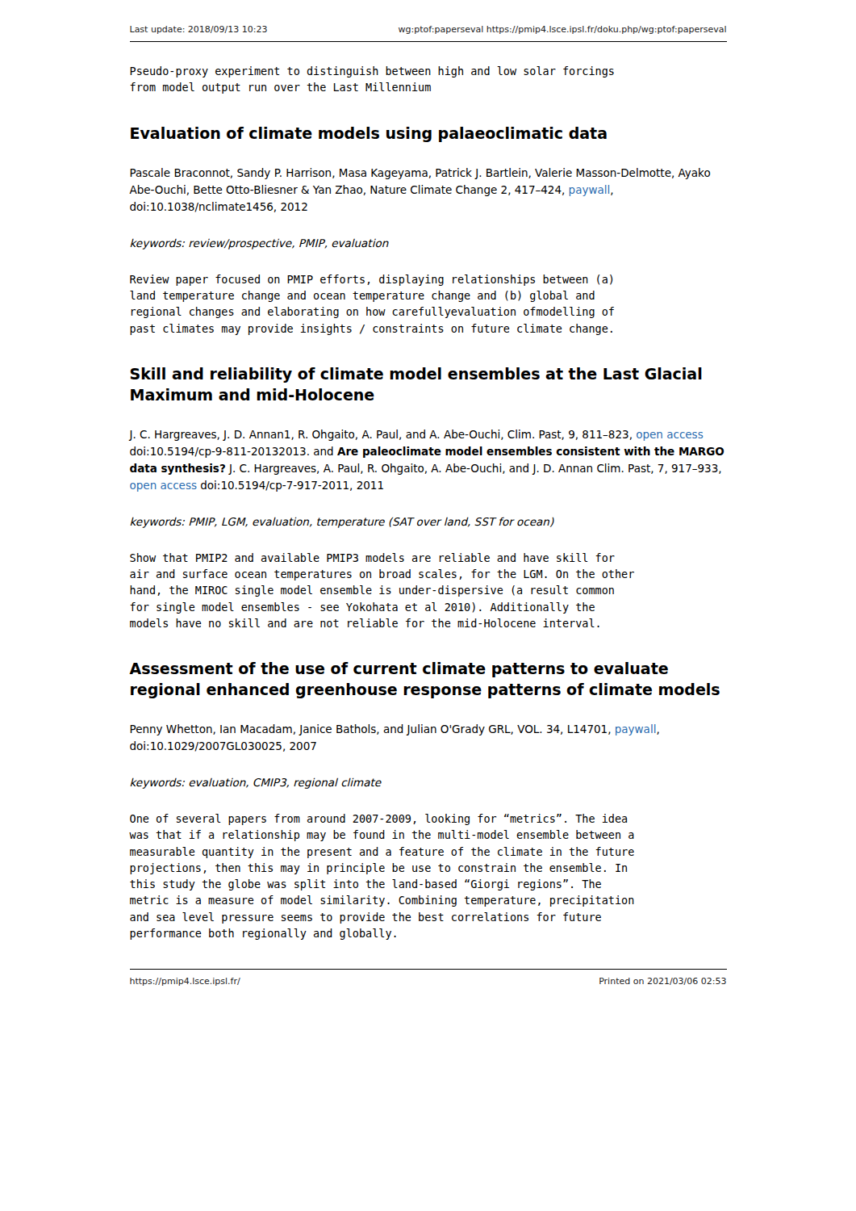Last update: 2018/09/13 10:23
wg:ptof:paperseval https://pmip4.lsce.ipsl.fr/doku.php/wg:ptof:paperseval
Pseudo-proxy experiment to distinguish between high and low solar forcings
from model output run over the Last Millennium
Evaluation of climate models using palaeoclimatic data
Pascale Braconnot, Sandy P. Harrison, Masa Kageyama, Patrick J. Bartlein, Valerie Masson-Delmotte, Ayako Abe-Ouchi, Bette Otto-Bliesner & Yan Zhao, Nature Climate Change 2, 417–424, paywall, doi:10.1038/nclimate1456, 2012
keywords: review/prospective, PMIP, evaluation
Review paper focused on PMIP efforts, displaying relationships between (a)
land temperature change and ocean temperature change and (b) global and
regional changes and elaborating on how carefullyevaluation ofmodelling of
past climates may provide insights / constraints on future climate change.
Skill and reliability of climate model ensembles at the Last Glacial Maximum and mid-Holocene
J. C. Hargreaves, J. D. Annan1, R. Ohgaito, A. Paul, and A. Abe-Ouchi, Clim. Past, 9, 811–823, open access doi:10.5194/cp-9-811-20132013. and Are paleoclimate model ensembles consistent with the MARGO data synthesis? J. C. Hargreaves, A. Paul, R. Ohgaito, A. Abe-Ouchi, and J. D. Annan Clim. Past, 7, 917–933, open access doi:10.5194/cp-7-917-2011, 2011
keywords: PMIP, LGM, evaluation, temperature (SAT over land, SST for ocean)
Show that PMIP2 and available PMIP3 models are reliable and have skill for
air and surface ocean temperatures on broad scales, for the LGM. On the other
hand, the MIROC single model ensemble is under-dispersive (a result common
for single model ensembles - see Yokohata et al 2010). Additionally the
models have no skill and are not reliable for the mid-Holocene interval.
Assessment of the use of current climate patterns to evaluate regional enhanced greenhouse response patterns of climate models
Penny Whetton, Ian Macadam, Janice Bathols, and Julian O'Grady GRL, VOL. 34, L14701, paywall, doi:10.1029/2007GL030025, 2007
keywords: evaluation, CMIP3, regional climate
One of several papers from around 2007-2009, looking for “metrics”. The idea
was that if a relationship may be found in the multi-model ensemble between a
measurable quantity in the present and a feature of the climate in the future
projections, then this may in principle be use to constrain the ensemble. In
this study the globe was split into the land-based “Giorgi regions”. The
metric is a measure of model similarity. Combining temperature, precipitation
and sea level pressure seems to provide the best correlations for future
performance both regionally and globally.
https://pmip4.lsce.ipsl.fr/
Printed on 2021/03/06 02:53